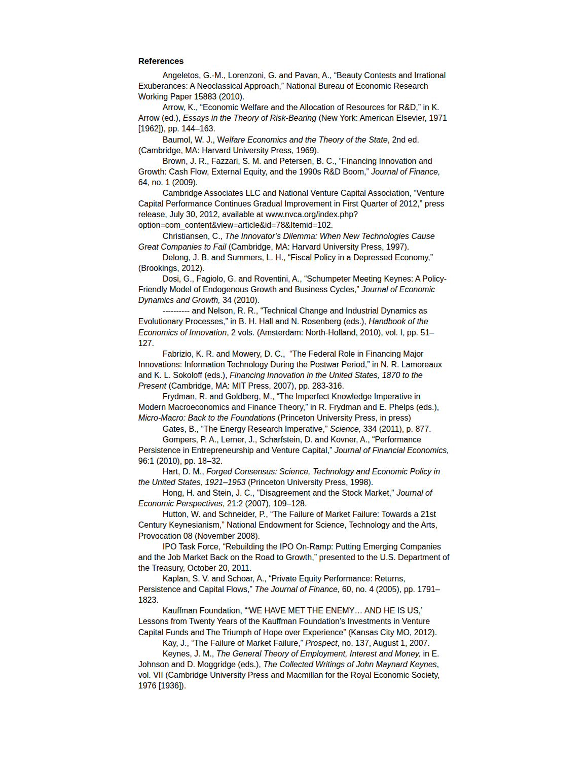References
Angeletos, G.-M., Lorenzoni, G. and Pavan, A., “Beauty Contests and Irrational Exuberances: A Neoclassical Approach,” National Bureau of Economic Research Working Paper 15883 (2010).
Arrow, K., “Economic Welfare and the Allocation of Resources for R&D,” in K. Arrow (ed.), Essays in the Theory of Risk-Bearing (New York: American Elsevier, 1971 [1962]), pp. 144–163.
Baumol, W. J., Welfare Economics and the Theory of the State, 2nd ed. (Cambridge, MA: Harvard University Press, 1969).
Brown, J. R., Fazzari, S. M. and Petersen, B. C., “Financing Innovation and Growth: Cash Flow, External Equity, and the 1990s R&D Boom,” Journal of Finance, 64, no. 1 (2009).
Cambridge Associates LLC and National Venture Capital Association, “Venture Capital Performance Continues Gradual Improvement in First Quarter of 2012,” press release, July 30, 2012, available at www.nvca.org/index.php?option=com_content&view=article&id=78&Itemid=102.
Christiansen, C., The Innovator’s Dilemma: When New Technologies Cause Great Companies to Fail (Cambridge, MA: Harvard University Press, 1997).
Delong, J. B. and Summers, L. H., “Fiscal Policy in a Depressed Economy,” (Brookings, 2012).
Dosi, G., Fagiolo, G. and Roventini, A., “Schumpeter Meeting Keynes: A Policy-Friendly Model of Endogenous Growth and Business Cycles,” Journal of Economic Dynamics and Growth, 34 (2010).
---------- and Nelson, R. R., “Technical Change and Industrial Dynamics as Evolutionary Processes,” in B. H. Hall and N. Rosenberg (eds.), Handbook of the Economics of Innovation, 2 vols. (Amsterdam: North-Holland, 2010), vol. I, pp. 51–127.
Fabrizio, K. R. and Mowery, D. C., “The Federal Role in Financing Major Innovations: Information Technology During the Postwar Period,” in N. R. Lamoreaux and K. L. Sokoloff (eds.), Financing Innovation in the United States, 1870 to the Present (Cambridge, MA: MIT Press, 2007), pp. 283-316.
Frydman, R. and Goldberg, M., “The Imperfect Knowledge Imperative in Modern Macroeconomics and Finance Theory,” in R. Frydman and E. Phelps (eds.), Micro-Macro: Back to the Foundations (Princeton University Press, in press)
Gates, B., “The Energy Research Imperative,” Science, 334 (2011), p. 877.
Gompers, P. A., Lerner, J., Scharfstein, D. and Kovner, A., “Performance Persistence in Entrepreneurship and Venture Capital,” Journal of Financial Economics, 96:1 (2010), pp. 18–32.
Hart, D. M., Forged Consensus: Science, Technology and Economic Policy in the United States, 1921–1953 (Princeton University Press, 1998).
Hong, H. and Stein, J. C., "Disagreement and the Stock Market," Journal of Economic Perspectives, 21:2 (2007), 109–128.
Hutton, W. and Schneider, P., “The Failure of Market Failure: Towards a 21st Century Keynesianism,” National Endowment for Science, Technology and the Arts, Provocation 08 (November 2008).
IPO Task Force, “Rebuilding the IPO On-Ramp: Putting Emerging Companies and the Job Market Back on the Road to Growth,” presented to the U.S. Department of the Treasury, October 20, 2011.
Kaplan, S. V. and Schoar, A., “Private Equity Performance: Returns, Persistence and Capital Flows,” The Journal of Finance, 60, no. 4 (2005), pp. 1791–1823.
Kauffman Foundation, “‘WE HAVE MET THE ENEMY… AND HE IS US,’ Lessons from Twenty Years of the Kauffman Foundation’s Investments in Venture Capital Funds and The Triumph of Hope over Experience” (Kansas City MO, 2012).
Kay, J., “The Failure of Market Failure,” Prospect, no. 137, August 1, 2007.
Keynes, J. M., The General Theory of Employment, Interest and Money, in E. Johnson and D. Moggridge (eds.), The Collected Writings of John Maynard Keynes, vol. VII (Cambridge University Press and Macmillan for the Royal Economic Society, 1976 [1936]).